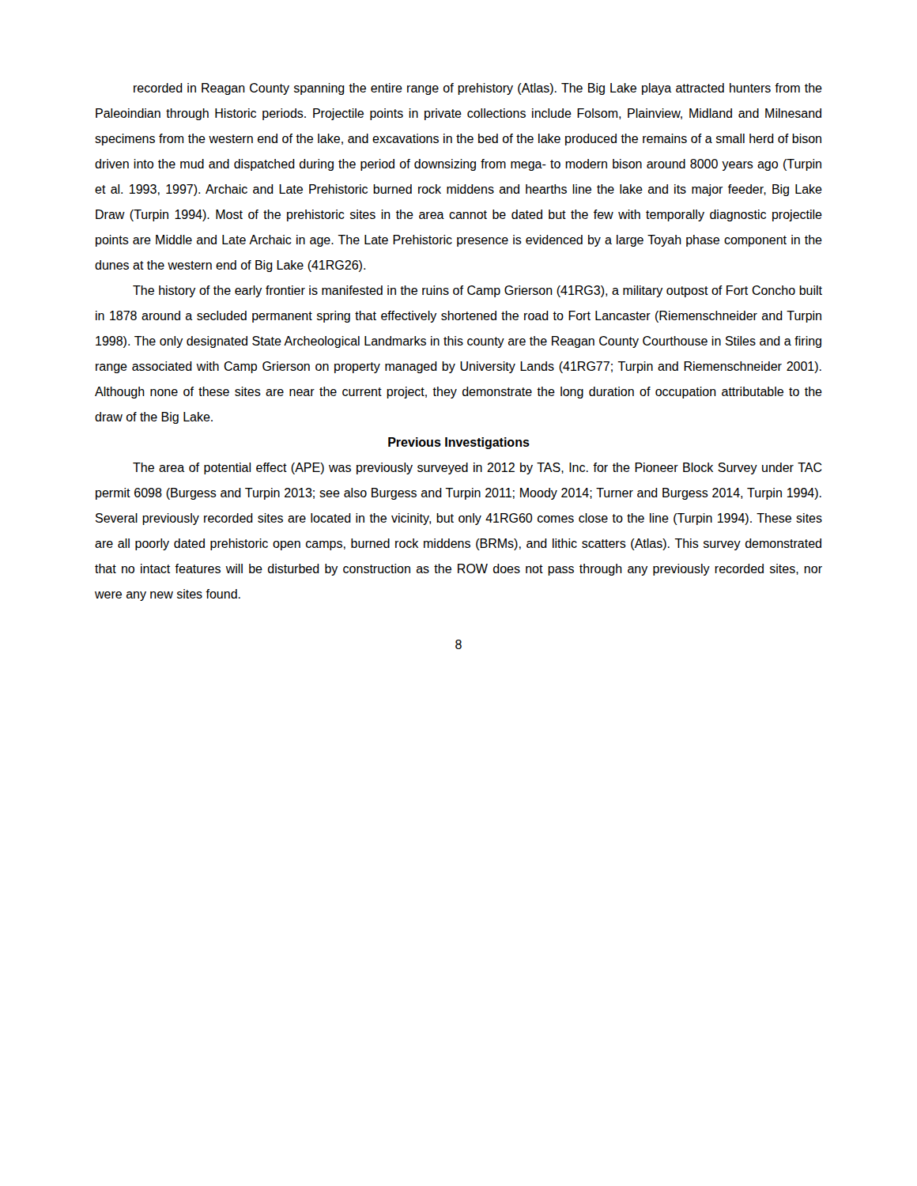recorded in Reagan County spanning the entire range of prehistory (Atlas). The Big Lake playa attracted hunters from the Paleoindian through Historic periods. Projectile points in private collections include Folsom, Plainview, Midland and Milnesand specimens from the western end of the lake, and excavations in the bed of the lake produced the remains of a small herd of bison driven into the mud and dispatched during the period of downsizing from mega- to modern bison around 8000 years ago (Turpin et al. 1993, 1997). Archaic and Late Prehistoric burned rock middens and hearths line the lake and its major feeder, Big Lake Draw (Turpin 1994). Most of the prehistoric sites in the area cannot be dated but the few with temporally diagnostic projectile points are Middle and Late Archaic in age. The Late Prehistoric presence is evidenced by a large Toyah phase component in the dunes at the western end of Big Lake (41RG26).
The history of the early frontier is manifested in the ruins of Camp Grierson (41RG3), a military outpost of Fort Concho built in 1878 around a secluded permanent spring that effectively shortened the road to Fort Lancaster (Riemenschneider and Turpin 1998). The only designated State Archeological Landmarks in this county are the Reagan County Courthouse in Stiles and a firing range associated with Camp Grierson on property managed by University Lands (41RG77; Turpin and Riemenschneider 2001). Although none of these sites are near the current project, they demonstrate the long duration of occupation attributable to the draw of the Big Lake.
Previous Investigations
The area of potential effect (APE) was previously surveyed in 2012 by TAS, Inc. for the Pioneer Block Survey under TAC permit 6098 (Burgess and Turpin 2013; see also Burgess and Turpin 2011; Moody 2014; Turner and Burgess 2014, Turpin 1994). Several previously recorded sites are located in the vicinity, but only 41RG60 comes close to the line (Turpin 1994). These sites are all poorly dated prehistoric open camps, burned rock middens (BRMs), and lithic scatters (Atlas). This survey demonstrated that no intact features will be disturbed by construction as the ROW does not pass through any previously recorded sites, nor were any new sites found.
8